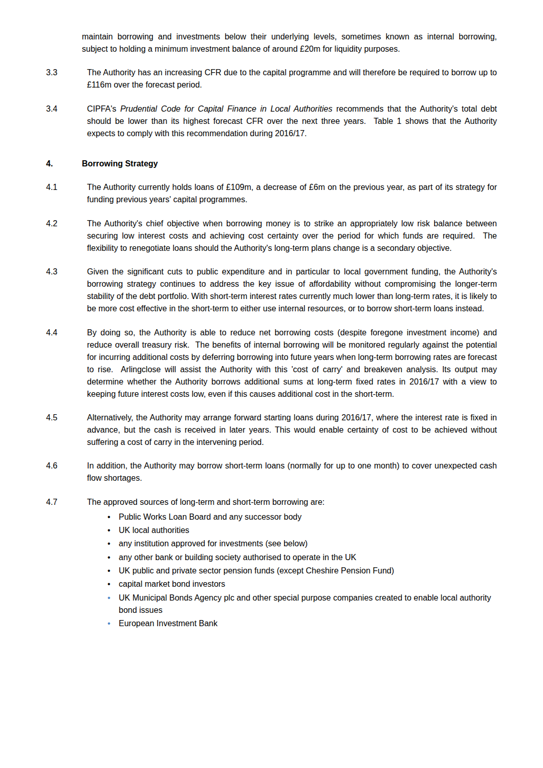maintain borrowing and investments below their underlying levels, sometimes known as internal borrowing, subject to holding a minimum investment balance of around £20m for liquidity purposes.
3.3
The Authority has an increasing CFR due to the capital programme and will therefore be required to borrow up to £116m over the forecast period.
3.4
CIPFA's Prudential Code for Capital Finance in Local Authorities recommends that the Authority's total debt should be lower than its highest forecast CFR over the next three years. Table 1 shows that the Authority expects to comply with this recommendation during 2016/17.
4. Borrowing Strategy
4.1
The Authority currently holds loans of £109m, a decrease of £6m on the previous year, as part of its strategy for funding previous years' capital programmes.
4.2
The Authority's chief objective when borrowing money is to strike an appropriately low risk balance between securing low interest costs and achieving cost certainty over the period for which funds are required. The flexibility to renegotiate loans should the Authority's long-term plans change is a secondary objective.
4.3
Given the significant cuts to public expenditure and in particular to local government funding, the Authority's borrowing strategy continues to address the key issue of affordability without compromising the longer-term stability of the debt portfolio. With short-term interest rates currently much lower than long-term rates, it is likely to be more cost effective in the short-term to either use internal resources, or to borrow short-term loans instead.
4.4
By doing so, the Authority is able to reduce net borrowing costs (despite foregone investment income) and reduce overall treasury risk. The benefits of internal borrowing will be monitored regularly against the potential for incurring additional costs by deferring borrowing into future years when long-term borrowing rates are forecast to rise. Arlingclose will assist the Authority with this 'cost of carry' and breakeven analysis. Its output may determine whether the Authority borrows additional sums at long-term fixed rates in 2016/17 with a view to keeping future interest costs low, even if this causes additional cost in the short-term.
4.5
Alternatively, the Authority may arrange forward starting loans during 2016/17, where the interest rate is fixed in advance, but the cash is received in later years. This would enable certainty of cost to be achieved without suffering a cost of carry in the intervening period.
4.6
In addition, the Authority may borrow short-term loans (normally for up to one month) to cover unexpected cash flow shortages.
4.7
The approved sources of long-term and short-term borrowing are:
Public Works Loan Board and any successor body
UK local authorities
any institution approved for investments (see below)
any other bank or building society authorised to operate in the UK
UK public and private sector pension funds (except Cheshire Pension Fund)
capital market bond investors
UK Municipal Bonds Agency plc and other special purpose companies created to enable local authority bond issues
European Investment Bank